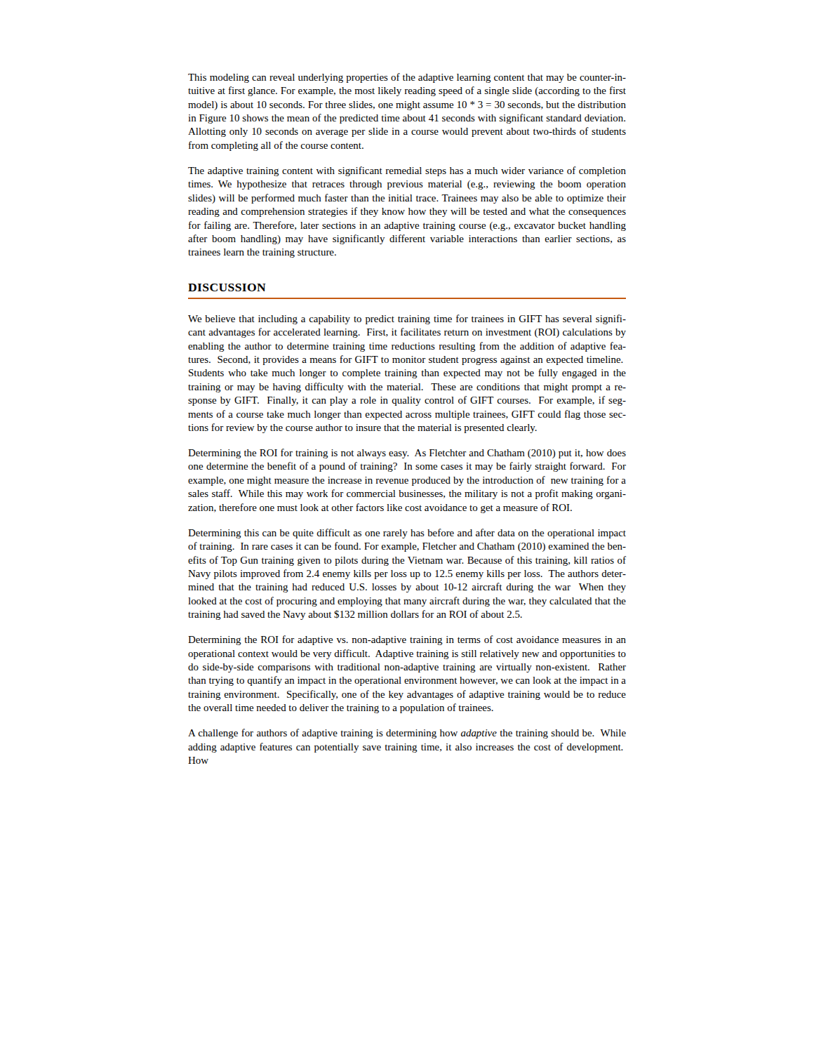This modeling can reveal underlying properties of the adaptive learning content that may be counter-intuitive at first glance. For example, the most likely reading speed of a single slide (according to the first model) is about 10 seconds. For three slides, one might assume 10 * 3 = 30 seconds, but the distribution in Figure 10 shows the mean of the predicted time about 41 seconds with significant standard deviation. Allotting only 10 seconds on average per slide in a course would prevent about two-thirds of students from completing all of the course content.
The adaptive training content with significant remedial steps has a much wider variance of completion times. We hypothesize that retraces through previous material (e.g., reviewing the boom operation slides) will be performed much faster than the initial trace. Trainees may also be able to optimize their reading and comprehension strategies if they know how they will be tested and what the consequences for failing are. Therefore, later sections in an adaptive training course (e.g., excavator bucket handling after boom handling) may have significantly different variable interactions than earlier sections, as trainees learn the training structure.
DISCUSSION
We believe that including a capability to predict training time for trainees in GIFT has several significant advantages for accelerated learning. First, it facilitates return on investment (ROI) calculations by enabling the author to determine training time reductions resulting from the addition of adaptive features. Second, it provides a means for GIFT to monitor student progress against an expected timeline. Students who take much longer to complete training than expected may not be fully engaged in the training or may be having difficulty with the material. These are conditions that might prompt a response by GIFT. Finally, it can play a role in quality control of GIFT courses. For example, if segments of a course take much longer than expected across multiple trainees, GIFT could flag those sections for review by the course author to insure that the material is presented clearly.
Determining the ROI for training is not always easy. As Fletchter and Chatham (2010) put it, how does one determine the benefit of a pound of training? In some cases it may be fairly straight forward. For example, one might measure the increase in revenue produced by the introduction of new training for a sales staff. While this may work for commercial businesses, the military is not a profit making organization, therefore one must look at other factors like cost avoidance to get a measure of ROI.
Determining this can be quite difficult as one rarely has before and after data on the operational impact of training. In rare cases it can be found. For example, Fletcher and Chatham (2010) examined the benefits of Top Gun training given to pilots during the Vietnam war. Because of this training, kill ratios of Navy pilots improved from 2.4 enemy kills per loss up to 12.5 enemy kills per loss. The authors determined that the training had reduced U.S. losses by about 10-12 aircraft during the war When they looked at the cost of procuring and employing that many aircraft during the war, they calculated that the training had saved the Navy about $132 million dollars for an ROI of about 2.5.
Determining the ROI for adaptive vs. non-adaptive training in terms of cost avoidance measures in an operational context would be very difficult. Adaptive training is still relatively new and opportunities to do side-by-side comparisons with traditional non-adaptive training are virtually non-existent. Rather than trying to quantify an impact in the operational environment however, we can look at the impact in a training environment. Specifically, one of the key advantages of adaptive training would be to reduce the overall time needed to deliver the training to a population of trainees.
A challenge for authors of adaptive training is determining how adaptive the training should be. While adding adaptive features can potentially save training time, it also increases the cost of development. How